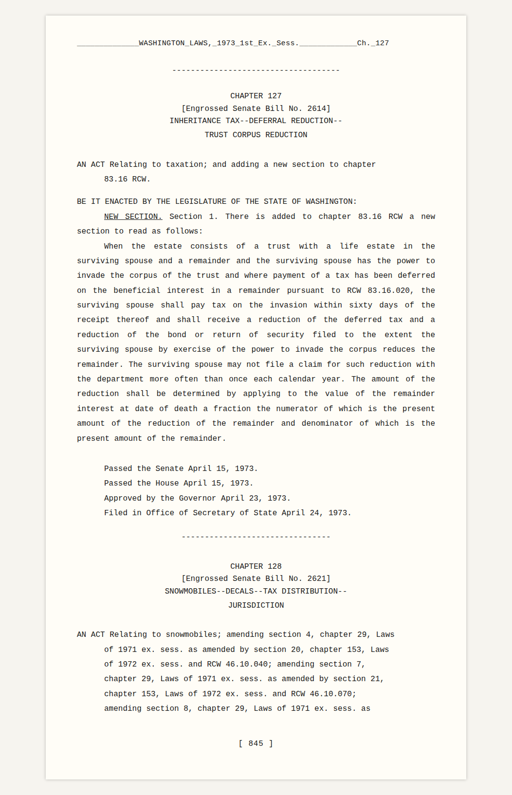______________WASHINGTON_LAWS,_1973_1st_Ex._Sess._____________Ch._127
------------------------------------
CHAPTER 127
[Engrossed Senate Bill No. 2614]
INHERITANCE TAX--DEFERRAL REDUCTION--
TRUST CORPUS REDUCTION
AN ACT Relating to taxation; and adding a new section to chapter 83.16 RCW.
BE IT ENACTED BY THE LEGISLATURE OF THE STATE OF WASHINGTON:
NEW SECTION. Section 1. There is added to chapter 83.16 RCW a new section to read as follows:
When the estate consists of a trust with a life estate in the surviving spouse and a remainder and the surviving spouse has the power to invade the corpus of the trust and where payment of a tax has been deferred on the beneficial interest in a remainder pursuant to RCW 83.16.020, the surviving spouse shall pay tax on the invasion within sixty days of the receipt thereof and shall receive a reduction of the deferred tax and a reduction of the bond or return of security filed to the extent the surviving spouse by exercise of the power to invade the corpus reduces the remainder. The surviving spouse may not file a claim for such reduction with the department more often than once each calendar year. The amount of the reduction shall be determined by applying to the value of the remainder interest at date of death a fraction the numerator of which is the present amount of the reduction of the remainder and denominator of which is the present amount of the remainder.
Passed the Senate April 15, 1973.
Passed the House April 15, 1973.
Approved by the Governor April 23, 1973.
Filed in Office of Secretary of State April 24, 1973.
--------------------------------
CHAPTER 128
[Engrossed Senate Bill No. 2621]
SNOWMOBILES--DECALS--TAX DISTRIBUTION--
JURISDICTION
AN ACT Relating to snowmobiles; amending section 4, chapter 29, Laws of 1971 ex. sess. as amended by section 20, chapter 153, Laws of 1972 ex. sess. and RCW 46.10.040; amending section 7, chapter 29, Laws of 1971 ex. sess. as amended by section 21, chapter 153, Laws of 1972 ex. sess. and RCW 46.10.070; amending section 8, chapter 29, Laws of 1971 ex. sess. as
[ 845 ]